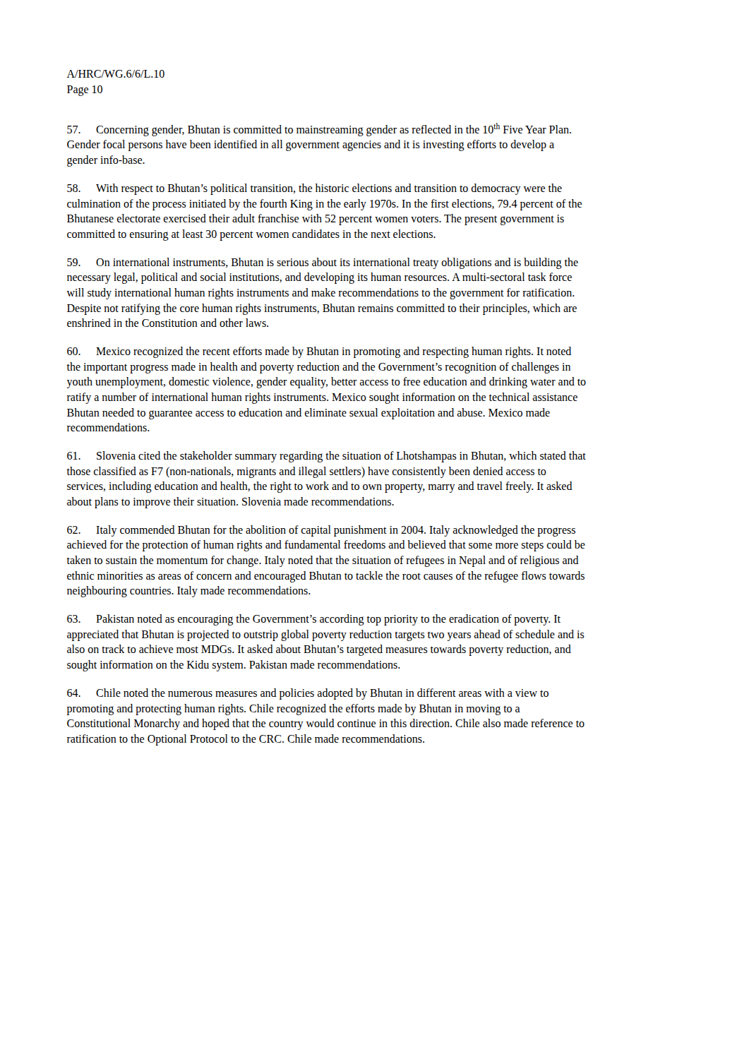A/HRC/WG.6/6/L.10
Page 10
57. Concerning gender, Bhutan is committed to mainstreaming gender as reflected in the 10th Five Year Plan. Gender focal persons have been identified in all government agencies and it is investing efforts to develop a gender info-base.
58. With respect to Bhutan’s political transition, the historic elections and transition to democracy were the culmination of the process initiated by the fourth King in the early 1970s. In the first elections, 79.4 percent of the Bhutanese electorate exercised their adult franchise with 52 percent women voters. The present government is committed to ensuring at least 30 percent women candidates in the next elections.
59. On international instruments, Bhutan is serious about its international treaty obligations and is building the necessary legal, political and social institutions, and developing its human resources. A multi-sectoral task force will study international human rights instruments and make recommendations to the government for ratification. Despite not ratifying the core human rights instruments, Bhutan remains committed to their principles, which are enshrined in the Constitution and other laws.
60. Mexico recognized the recent efforts made by Bhutan in promoting and respecting human rights. It noted the important progress made in health and poverty reduction and the Government’s recognition of challenges in youth unemployment, domestic violence, gender equality, better access to free education and drinking water and to ratify a number of international human rights instruments. Mexico sought information on the technical assistance Bhutan needed to guarantee access to education and eliminate sexual exploitation and abuse. Mexico made recommendations.
61. Slovenia cited the stakeholder summary regarding the situation of Lhotshampas in Bhutan, which stated that those classified as F7 (non-nationals, migrants and illegal settlers) have consistently been denied access to services, including education and health, the right to work and to own property, marry and travel freely. It asked about plans to improve their situation. Slovenia made recommendations.
62. Italy commended Bhutan for the abolition of capital punishment in 2004. Italy acknowledged the progress achieved for the protection of human rights and fundamental freedoms and believed that some more steps could be taken to sustain the momentum for change. Italy noted that the situation of refugees in Nepal and of religious and ethnic minorities as areas of concern and encouraged Bhutan to tackle the root causes of the refugee flows towards neighbouring countries. Italy made recommendations.
63. Pakistan noted as encouraging the Government’s according top priority to the eradication of poverty. It appreciated that Bhutan is projected to outstrip global poverty reduction targets two years ahead of schedule and is also on track to achieve most MDGs. It asked about Bhutan’s targeted measures towards poverty reduction, and sought information on the Kidu system. Pakistan made recommendations.
64. Chile noted the numerous measures and policies adopted by Bhutan in different areas with a view to promoting and protecting human rights. Chile recognized the efforts made by Bhutan in moving to a Constitutional Monarchy and hoped that the country would continue in this direction. Chile also made reference to ratification to the Optional Protocol to the CRC. Chile made recommendations.